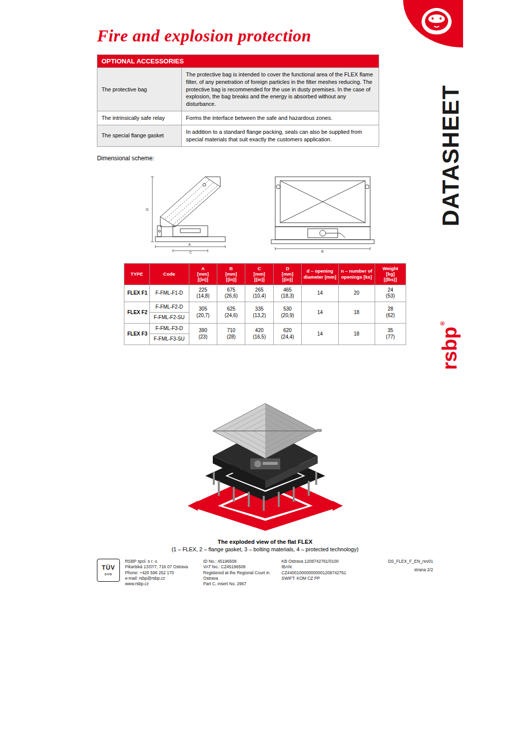DATASHEET
rsbp®
Fire and explosion protection
| OPTIONAL ACCESSORIES |
| --- |
| The protective bag | The protective bag is intended to cover the functional area of the FLEX flame filter, of any penetration of foreign particles in the filter meshes reducing. The protective bag is recommended for the use in dusty premises. In the case of explosion, the bag breaks and the energy is absorbed without any disturbance. |
| The intrinsically safe relay | Forms the interface between the safe and hazardous zones. |
| The special flange gasket | In addition to a standard flange packing, seals can also be supplied from special materials that suit exactly the customers application. |
Dimensional scheme:
D A C B
| TYPE | Code | A [mm] [(in)] | B [mm] [(in)] | C [mm] [(in)] | D [mm] [(in)] | d – opening diameter [mm] | n – number of openings [ks] | Weight [kg] [(lbs)] |
| --- | --- | --- | --- | --- | --- | --- | --- | --- |
| FLEX F1 | F-FML-F1-D | 225 (14,8) | 675 (26,6) | 265 (10,4) | 465 (18,3) | 14 | 20 | 24 (53) |
| FLEX F2 | F-FML-F2-D | 305 (20,7) | 625 (24,6) | 335 (13,2) | 530 (20,9) | 14 | 18 | 28 (62) |
| F-FML-F2-SU |
| FLEX F3 | F-FML-F3-D | 390 (23) | 710 (28) | 420 (16,5) | 620 (24,4) | 14 | 18 | 35 (77) |
| F-FML-F3-SU |
The exploded view of the flat FLEX
(1 – FLEX, 2 – flange gasket, 3 – bolting materials, 4 – protected technology)
TÜV
SÜD
RSBP spol. s r. o.
Pikartská 1337/7, 716 07 Ostrava
Phone: +420 596 252 170
e-mail: rsbp@rsbp.cz
www.rsbp.cz
ID No.: 45196508
VAT No.: CZ45196508
Registered at the Regional Court in Ostrava
Part C, insert No. 2967
KB Ostrava 1208742761/0100
IBAN: CZ4400100000000001208742761
SWIFT: KOM CZ PP
DS_FLEX_F_EN_rev01
strana 2/2